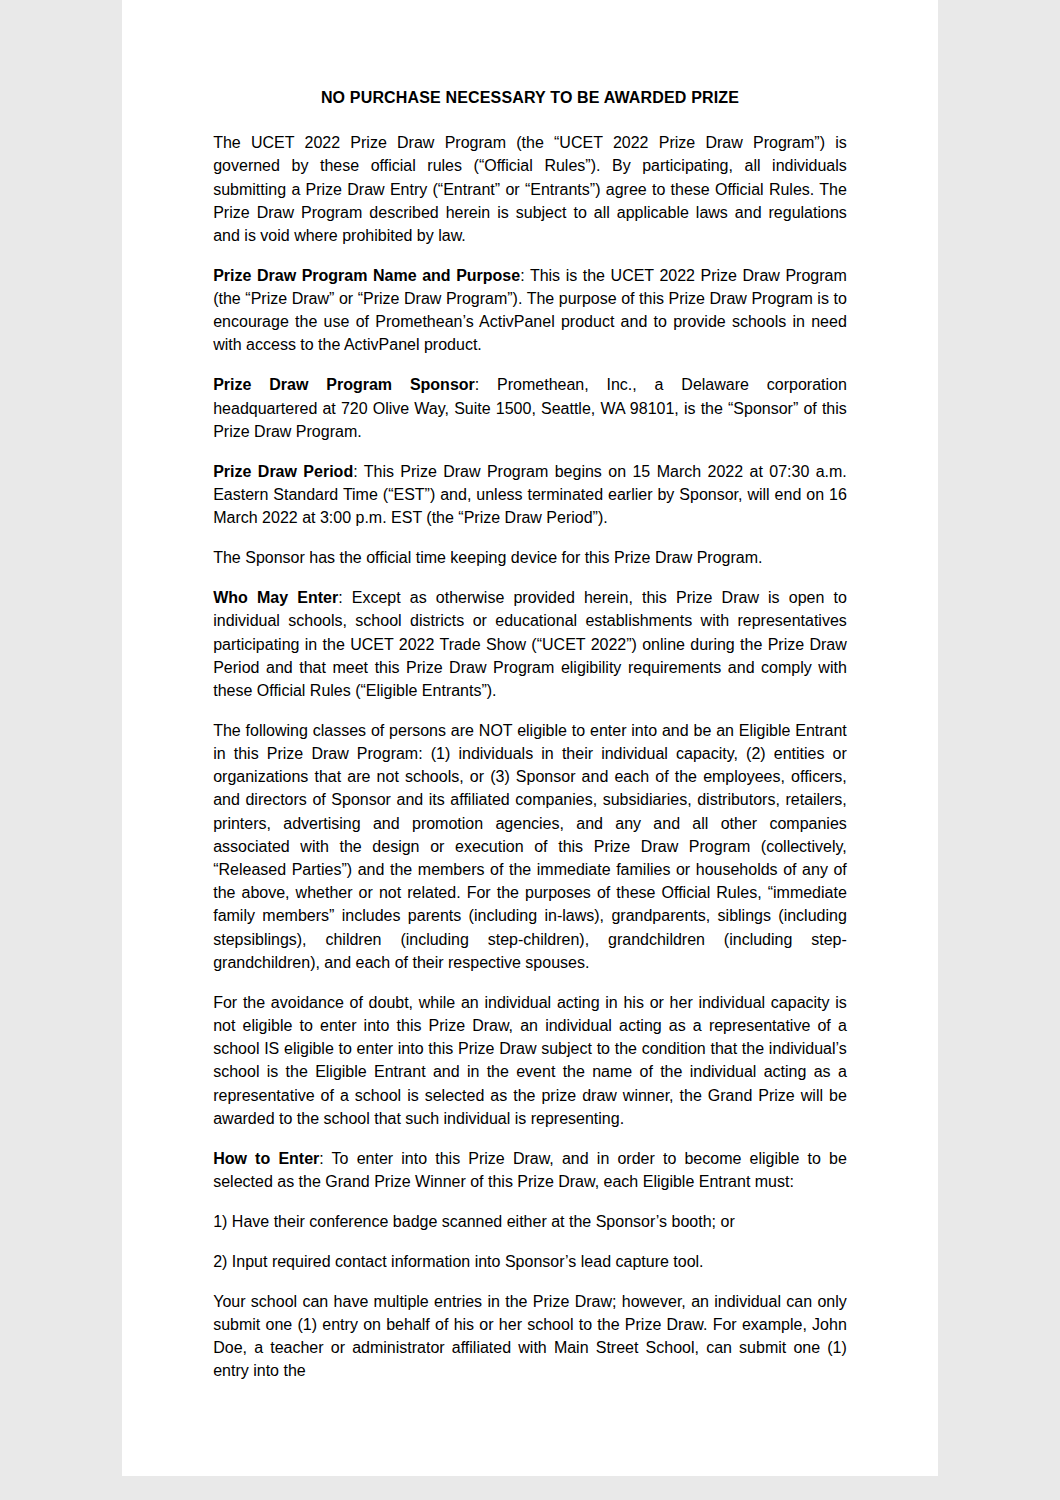NO PURCHASE NECESSARY TO BE AWARDED PRIZE
The UCET 2022 Prize Draw Program (the “UCET 2022 Prize Draw Program”) is governed by these official rules (“Official Rules”). By participating, all individuals submitting a Prize Draw Entry (“Entrant” or “Entrants”) agree to these Official Rules. The Prize Draw Program described herein is subject to all applicable laws and regulations and is void where prohibited by law.
Prize Draw Program Name and Purpose: This is the UCET 2022 Prize Draw Program (the “Prize Draw” or “Prize Draw Program”). The purpose of this Prize Draw Program is to encourage the use of Promethean’s ActivPanel product and to provide schools in need with access to the ActivPanel product.
Prize Draw Program Sponsor: Promethean, Inc., a Delaware corporation headquartered at 720 Olive Way, Suite 1500, Seattle, WA 98101, is the “Sponsor” of this Prize Draw Program.
Prize Draw Period: This Prize Draw Program begins on 15 March 2022 at 07:30 a.m. Eastern Standard Time (“EST”) and, unless terminated earlier by Sponsor, will end on 16 March 2022 at 3:00 p.m. EST (the “Prize Draw Period”).
The Sponsor has the official time keeping device for this Prize Draw Program.
Who May Enter: Except as otherwise provided herein, this Prize Draw is open to individual schools, school districts or educational establishments with representatives participating in the UCET 2022 Trade Show (“UCET 2022”) online during the Prize Draw Period and that meet this Prize Draw Program eligibility requirements and comply with these Official Rules (“Eligible Entrants”).
The following classes of persons are NOT eligible to enter into and be an Eligible Entrant in this Prize Draw Program: (1) individuals in their individual capacity, (2) entities or organizations that are not schools, or (3) Sponsor and each of the employees, officers, and directors of Sponsor and its affiliated companies, subsidiaries, distributors, retailers, printers, advertising and promotion agencies, and any and all other companies associated with the design or execution of this Prize Draw Program (collectively, “Released Parties”) and the members of the immediate families or households of any of the above, whether or not related. For the purposes of these Official Rules, “immediate family members” includes parents (including in-laws), grandparents, siblings (including stepsiblings), children (including step-children), grandchildren (including step-grandchildren), and each of their respective spouses.
For the avoidance of doubt, while an individual acting in his or her individual capacity is not eligible to enter into this Prize Draw, an individual acting as a representative of a school IS eligible to enter into this Prize Draw subject to the condition that the individual’s school is the Eligible Entrant and in the event the name of the individual acting as a representative of a school is selected as the prize draw winner, the Grand Prize will be awarded to the school that such individual is representing.
How to Enter: To enter into this Prize Draw, and in order to become eligible to be selected as the Grand Prize Winner of this Prize Draw, each Eligible Entrant must:
1) Have their conference badge scanned either at the Sponsor’s booth; or
2) Input required contact information into Sponsor’s lead capture tool.
Your school can have multiple entries in the Prize Draw; however, an individual can only submit one (1) entry on behalf of his or her school to the Prize Draw. For example, John Doe, a teacher or administrator affiliated with Main Street School, can submit one (1) entry into the